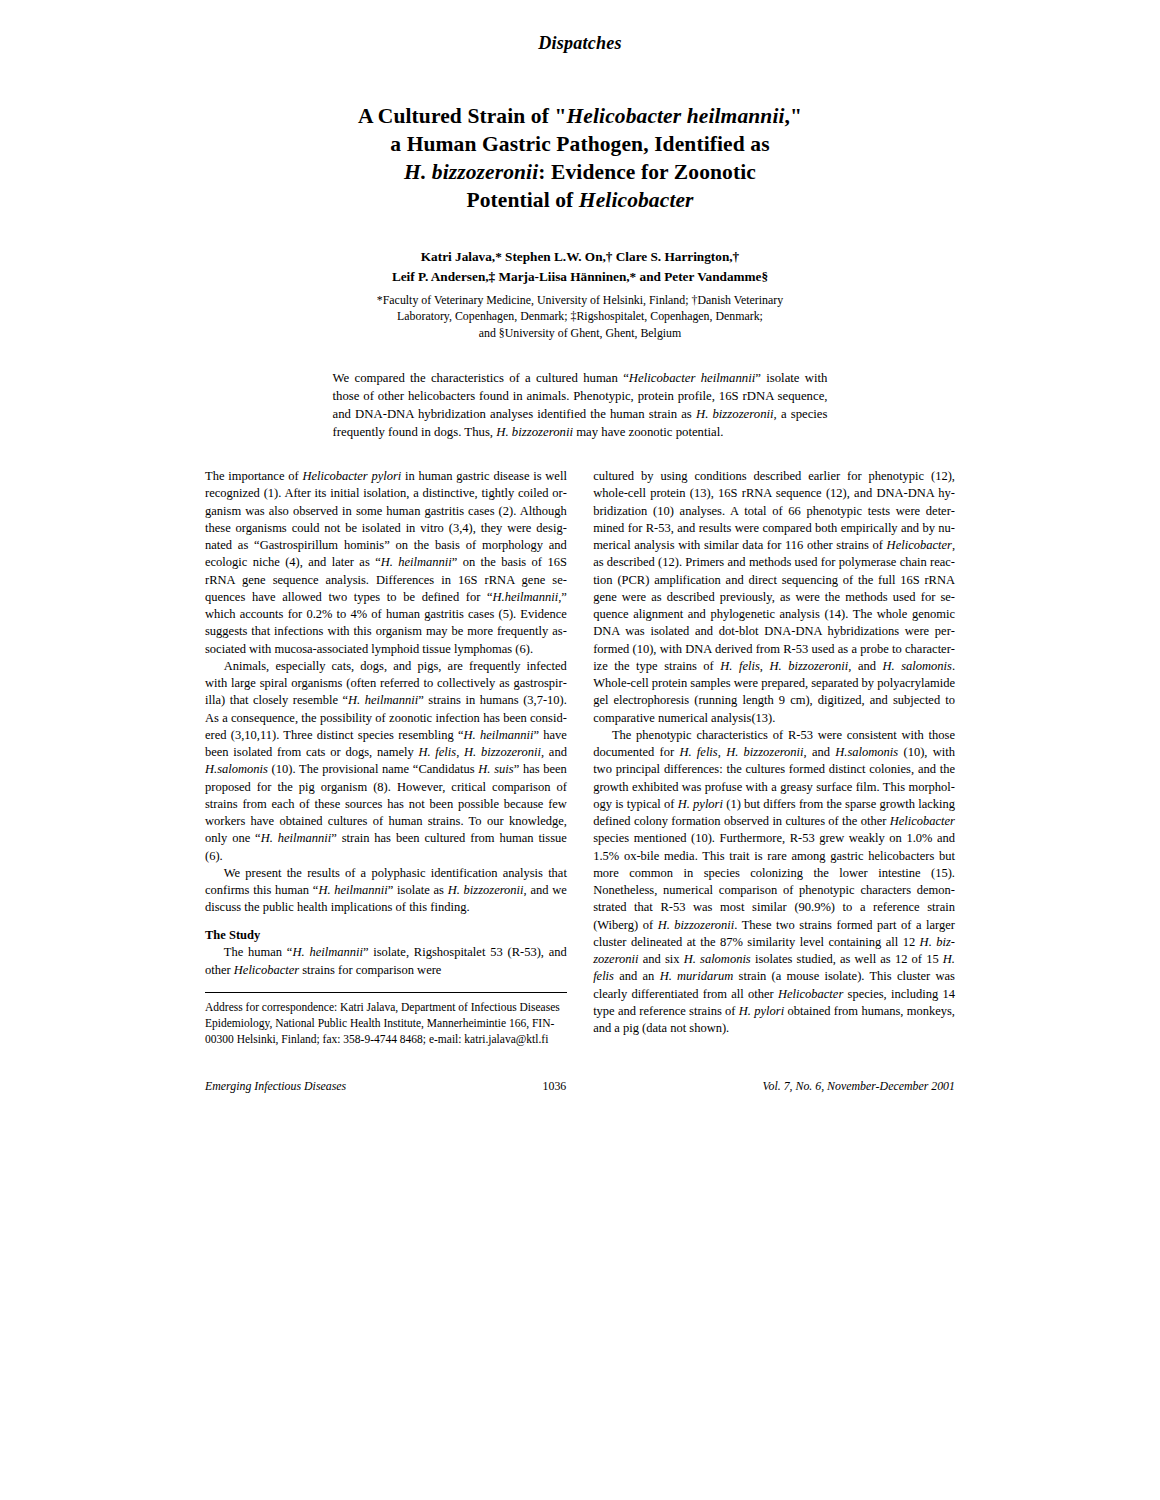Dispatches
A Cultured Strain of "Helicobacter heilmannii,"
a Human Gastric Pathogen, Identified as
H. bizzozeronii: Evidence for Zoonotic
Potential of Helicobacter
Katri Jalava,* Stephen L.W. On,† Clare S. Harrington,†
Leif P. Andersen,‡ Marja-Liisa Hänninen,* and Peter Vandamme§
*Faculty of Veterinary Medicine, University of Helsinki, Finland; †Danish Veterinary
Laboratory, Copenhagen, Denmark; ‡Rigshospitalet, Copenhagen, Denmark;
and §University of Ghent, Ghent, Belgium
We compared the characteristics of a cultured human “Helicobacter heilmannii” isolate with those of other helicobacters found in animals. Phenotypic, protein profile, 16S rDNA sequence, and DNA-DNA hybridization analyses identified the human strain as H. bizzozeronii, a species frequently found in dogs. Thus, H. bizzozeronii may have zoonotic potential.
The importance of Helicobacter pylori in human gastric disease is well recognized (1). After its initial isolation, a distinctive, tightly coiled organism was also observed in some human gastritis cases (2). Although these organisms could not be isolated in vitro (3,4), they were designated as “Gastrospirillum hominis” on the basis of morphology and ecologic niche (4), and later as “H. heilmannii” on the basis of 16S rRNA gene sequence analysis. Differences in 16S rRNA gene sequences have allowed two types to be defined for “H.heilmannii,” which accounts for 0.2% to 4% of human gastritis cases (5). Evidence suggests that infections with this organism may be more frequently associated with mucosa-associated lymphoid tissue lymphomas (6).
Animals, especially cats, dogs, and pigs, are frequently infected with large spiral organisms (often referred to collectively as gastrospirilla) that closely resemble “H. heilmannii” strains in humans (3,7-10). As a consequence, the possibility of zoonotic infection has been considered (3,10,11). Three distinct species resembling “H. heilmannii” have been isolated from cats or dogs, namely H. felis, H. bizzozeronii, and H.salomonis (10). The provisional name “Candidatus H. suis” has been proposed for the pig organism (8). However, critical comparison of strains from each of these sources has not been possible because few workers have obtained cultures of human strains. To our knowledge, only one “H. heilmannii” strain has been cultured from human tissue (6).
We present the results of a polyphasic identification analysis that confirms this human “H. heilmannii” isolate as H. bizzozeronii, and we discuss the public health implications of this finding.
The Study
The human “H. heilmannii” isolate, Rigshospitalet 53 (R-53), and other Helicobacter strains for comparison were
Address for correspondence: Katri Jalava, Department of Infectious Diseases Epidemiology, National Public Health Institute, Mannerheimintie 166, FIN-00300 Helsinki, Finland; fax: 358-9-4744 8468; e-mail: katri.jalava@ktl.fi
cultured by using conditions described earlier for phenotypic (12), whole-cell protein (13), 16S rRNA sequence (12), and DNA-DNA hybridization (10) analyses. A total of 66 phenotypic tests were determined for R-53, and results were compared both empirically and by numerical analysis with similar data for 116 other strains of Helicobacter, as described (12). Primers and methods used for polymerase chain reaction (PCR) amplification and direct sequencing of the full 16S rRNA gene were as described previously, as were the methods used for sequence alignment and phylogenetic analysis (14). The whole genomic DNA was isolated and dot-blot DNA-DNA hybridizations were performed (10), with DNA derived from R-53 used as a probe to characterize the type strains of H. felis, H. bizzozeronii, and H. salomonis. Whole-cell protein samples were prepared, separated by polyacrylamide gel electrophoresis (running length 9 cm), digitized, and subjected to comparative numerical analysis(13).
The phenotypic characteristics of R-53 were consistent with those documented for H. felis, H. bizzozeronii, and H.salomonis (10), with two principal differences: the cultures formed distinct colonies, and the growth exhibited was profuse with a greasy surface film. This morphology is typical of H. pylori (1) but differs from the sparse growth lacking defined colony formation observed in cultures of the other Helicobacter species mentioned (10). Furthermore, R-53 grew weakly on 1.0% and 1.5% ox-bile media. This trait is rare among gastric helicobacters but more common in species colonizing the lower intestine (15). Nonetheless, numerical comparison of phenotypic characters demonstrated that R-53 was most similar (90.9%) to a reference strain (Wiberg) of H. bizzozeronii. These two strains formed part of a larger cluster delineated at the 87% similarity level containing all 12 H. bizzozeronii and six H. salomonis isolates studied, as well as 12 of 15 H. felis and an H. muridarum strain (a mouse isolate). This cluster was clearly differentiated from all other Helicobacter species, including 14 type and reference strains of H. pylori obtained from humans, monkeys, and a pig (data not shown).
Emerging Infectious Diseases
1036
Vol. 7, No. 6, November-December 2001